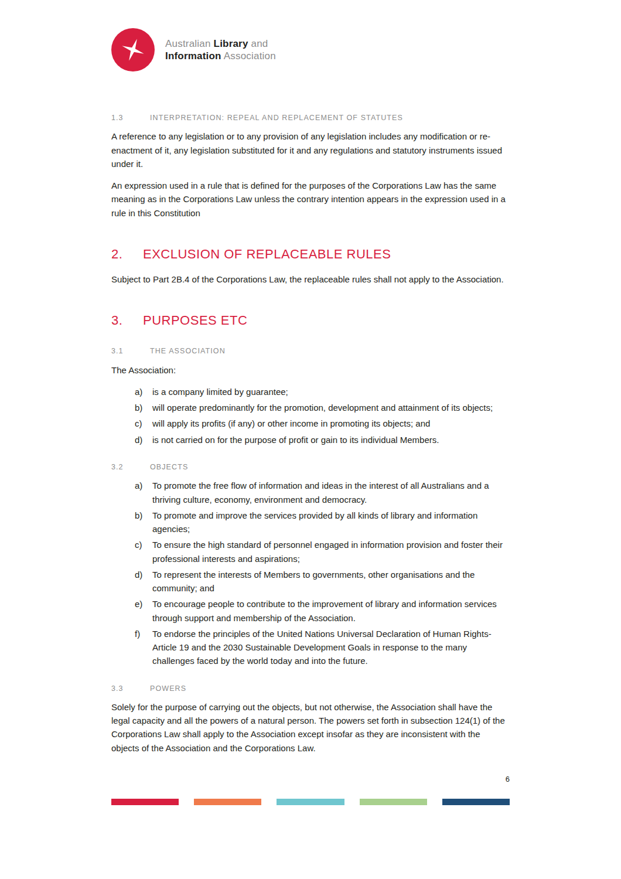Australian Library and
Information Association
1.3 Interpretation: Repeal and Replacement of Statutes
A reference to any legislation or to any provision of any legislation includes any modification or re-enactment of it, any legislation substituted for it and any regulations and statutory instruments issued under it.
An expression used in a rule that is defined for the purposes of the Corporations Law has the same meaning as in the Corporations Law unless the contrary intention appears in the expression used in a rule in this Constitution
2. EXCLUSION OF REPLACEABLE RULES
Subject to Part 2B.4 of the Corporations Law, the replaceable rules shall not apply to the Association.
3. PURPOSES ETC
3.1 The Association
The Association:
is a company limited by guarantee;
will operate predominantly for the promotion, development and attainment of its objects;
will apply its profits (if any) or other income in promoting its objects; and
is not carried on for the purpose of profit or gain to its individual Members.
3.2 Objects
To promote the free flow of information and ideas in the interest of all Australians and a thriving culture, economy, environment and democracy.
To promote and improve the services provided by all kinds of library and information agencies;
To ensure the high standard of personnel engaged in information provision and foster their professional interests and aspirations;
To represent the interests of Members to governments, other organisations and the community; and
To encourage people to contribute to the improvement of library and information services through support and membership of the Association.
To endorse the principles of the United Nations Universal Declaration of Human Rights- Article 19 and the 2030 Sustainable Development Goals in response to the many challenges faced by the world today and into the future.
3.3 Powers
Solely for the purpose of carrying out the objects, but not otherwise, the Association shall have the legal capacity and all the powers of a natural person. The powers set forth in subsection 124(1) of the Corporations Law shall apply to the Association except insofar as they are inconsistent with the objects of the Association and the Corporations Law.
6